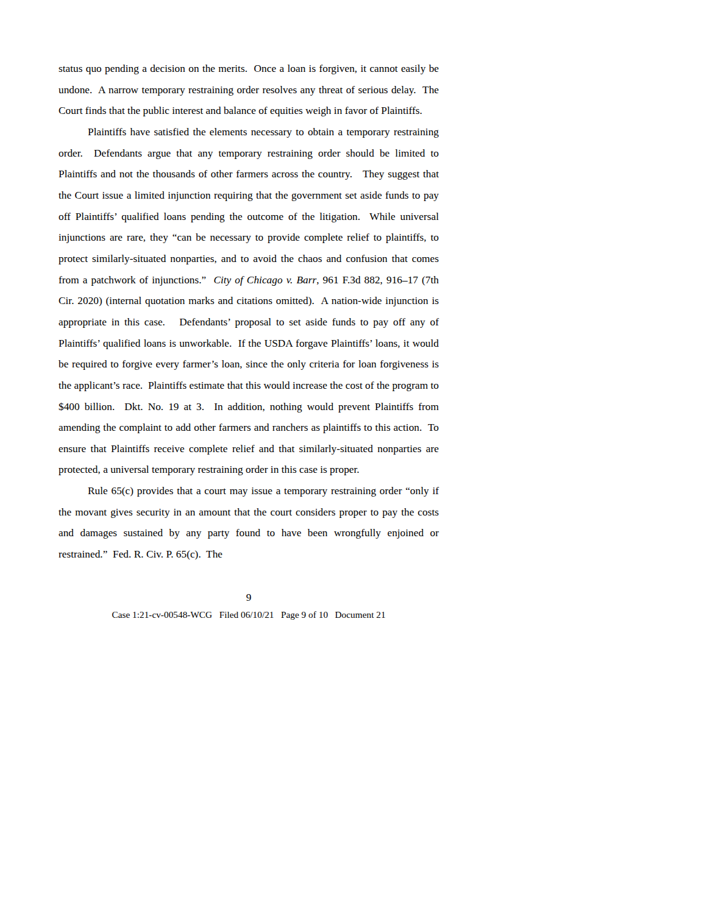status quo pending a decision on the merits. Once a loan is forgiven, it cannot easily be undone. A narrow temporary restraining order resolves any threat of serious delay. The Court finds that the public interest and balance of equities weigh in favor of Plaintiffs.
Plaintiffs have satisfied the elements necessary to obtain a temporary restraining order. Defendants argue that any temporary restraining order should be limited to Plaintiffs and not the thousands of other farmers across the country. They suggest that the Court issue a limited injunction requiring that the government set aside funds to pay off Plaintiffs’ qualified loans pending the outcome of the litigation. While universal injunctions are rare, they “can be necessary to provide complete relief to plaintiffs, to protect similarly-situated nonparties, and to avoid the chaos and confusion that comes from a patchwork of injunctions.” City of Chicago v. Barr, 961 F.3d 882, 916–17 (7th Cir. 2020) (internal quotation marks and citations omitted). A nation-wide injunction is appropriate in this case. Defendants’ proposal to set aside funds to pay off any of Plaintiffs’ qualified loans is unworkable. If the USDA forgave Plaintiffs’ loans, it would be required to forgive every farmer’s loan, since the only criteria for loan forgiveness is the applicant’s race. Plaintiffs estimate that this would increase the cost of the program to $400 billion. Dkt. No. 19 at 3. In addition, nothing would prevent Plaintiffs from amending the complaint to add other farmers and ranchers as plaintiffs to this action. To ensure that Plaintiffs receive complete relief and that similarly-situated nonparties are protected, a universal temporary restraining order in this case is proper.
Rule 65(c) provides that a court may issue a temporary restraining order “only if the movant gives security in an amount that the court considers proper to pay the costs and damages sustained by any party found to have been wrongfully enjoined or restrained.” Fed. R. Civ. P. 65(c). The
9
Case 1:21-cv-00548-WCG Filed 06/10/21 Page 9 of 10 Document 21